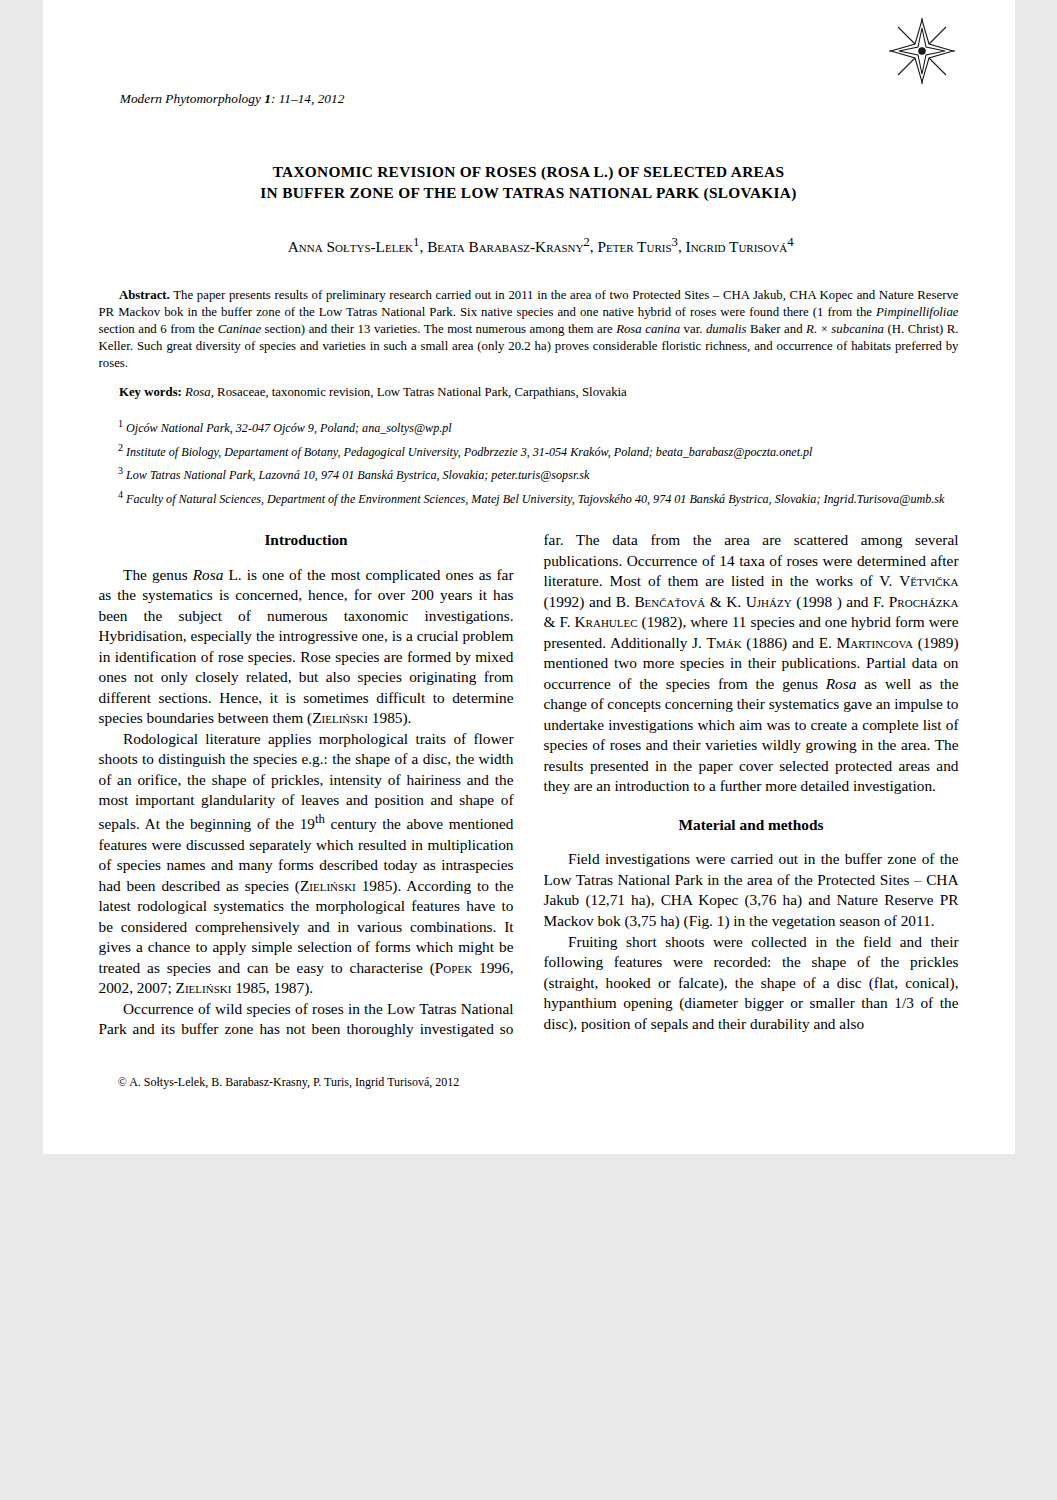Modern Phytomorphology 1: 11–14, 2012
Taxonomic revision of roses (Rosa L.) of selected areas
in buffer zone of the Low Tatras National Park (Slovakia)
Anna Sołtys-Lelek1, Beata Barabasz-Krasny2, Peter Turis3, Ingrid Turisová4
Abstract. The paper presents results of preliminary research carried out in 2011 in the area of two Protected Sites – CHA Jakub, CHA Kopec and Nature Reserve PR Mackov bok in the buffer zone of the Low Tatras National Park. Six native species and one native hybrid of roses were found there (1 from the Pimpinellifoliae section and 6 from the Caninae section) and their 13 varieties. The most numerous among them are Rosa canina var. dumalis Baker and R. × subcanina (H. Christ) R. Keller. Such great diversity of species and varieties in such a small area (only 20.2 ha) proves considerable floristic richness, and occurrence of habitats preferred by roses.
Key words: Rosa, Rosaceae, taxonomic revision, Low Tatras National Park, Carpathians, Slovakia
1 Ojców National Park, 32-047 Ojców 9, Poland; ana_soltys@wp.pl
2 Institute of Biology, Departament of Botany, Pedagogical University, Podbrzezie 3, 31-054 Kraków, Poland; beata_barabasz@poczta.onet.pl
3 Low Tatras National Park, Lazovná 10, 974 01 Banská Bystrica, Slovakia; peter.turis@sopsr.sk
4 Faculty of Natural Sciences, Department of the Environment Sciences, Matej Bel University, Tajovského 40, 974 01 Banská Bystrica, Slovakia; Ingrid.Turisova@umb.sk
Introduction
The genus Rosa L. is one of the most complicated ones as far as the systematics is concerned, hence, for over 200 years it has been the subject of numerous taxonomic investigations. Hybridisation, especially the introgressive one, is a crucial problem in identification of rose species. Rose species are formed by mixed ones not only closely related, but also species originating from different sections. Hence, it is sometimes difficult to determine species boundaries between them (Zieliński 1985).
Rodological literature applies morphological traits of flower shoots to distinguish the species e.g.: the shape of a disc, the width of an orifice, the shape of prickles, intensity of hairiness and the most important glandularity of leaves and position and shape of sepals. At the beginning of the 19th century the above mentioned features were discussed separately which resulted in multiplication of species names and many forms described today as intraspecies had been described as species (Zieliński 1985). According to the latest rodological systematics the morphological features have to be considered comprehensively and in various combinations. It gives a chance to apply simple selection of forms which might be treated as species and can be easy to characterise (Popek 1996, 2002, 2007; Zieliński 1985, 1987).
Occurrence of wild species of roses in the Low Tatras National Park and its buffer zone has not been thoroughly investigated so far. The data from the area are scattered among several publications. Occurrence of 14 taxa of roses were determined after literature. Most of them are listed in the works of V. Větvička (1992) and B. Benčaťová & K. Ujházy (1998 ) and F. Procházka & F. Krahulec (1982), where 11 species and one hybrid form were presented. Additionally J. Tmák (1886) and E. Martincova (1989) mentioned two more species in their publications. Partial data on occurrence of the species from the genus Rosa as well as the change of concepts concerning their systematics gave an impulse to undertake investigations which aim was to create a complete list of species of roses and their varieties wildly growing in the area. The results presented in the paper cover selected protected areas and they are an introduction to a further more detailed investigation.
Material and methods
Field investigations were carried out in the buffer zone of the Low Tatras National Park in the area of the Protected Sites – CHA Jakub (12,71 ha), CHA Kopec (3,76 ha) and Nature Reserve PR Mackov bok (3,75 ha) (Fig. 1) in the vegetation season of 2011.
Fruiting short shoots were collected in the field and their following features were recorded: the shape of the prickles (straight, hooked or falcate), the shape of a disc (flat, conical), hypanthium opening (diameter bigger or smaller than 1/3 of the disc), position of sepals and their durability and also
© A. Sołtys-Lelek, B. Barabasz-Krasny, P. Turis, Ingrid Turisová, 2012